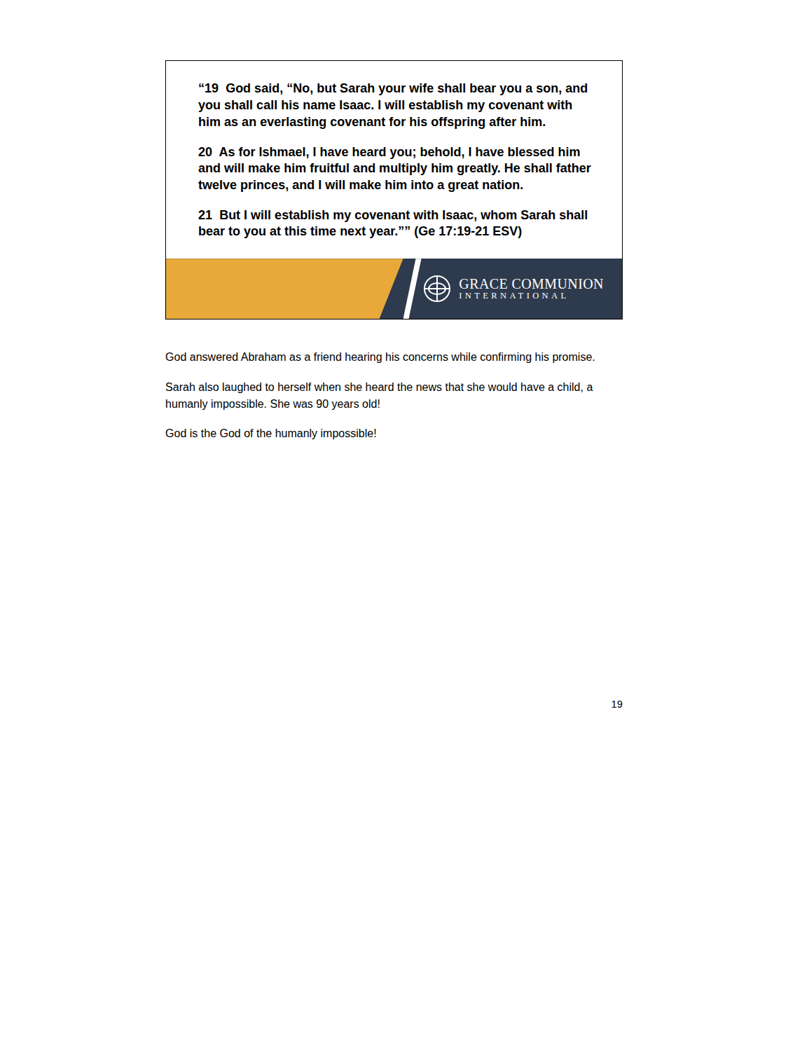“19 God said, “No, but Sarah your wife shall bear you a son, and you shall call his name Isaac. I will establish my covenant with him as an everlasting covenant for his offspring after him.
20 As for Ishmael, I have heard you; behold, I have blessed him and will make him fruitful and multiply him greatly. He shall father twelve princes, and I will make him into a great nation.
21 But I will establish my covenant with Isaac, whom Sarah shall bear to you at this time next year.”” (Ge 17:19-21 ESV)
GRACE COMMUNION
INTERNATIONAL
God answered Abraham as a friend hearing his concerns while confirming his promise.
Sarah also laughed to herself when she heard the news that she would have a child, a humanly impossible. She was 90 years old!
God is the God of the humanly impossible!
19